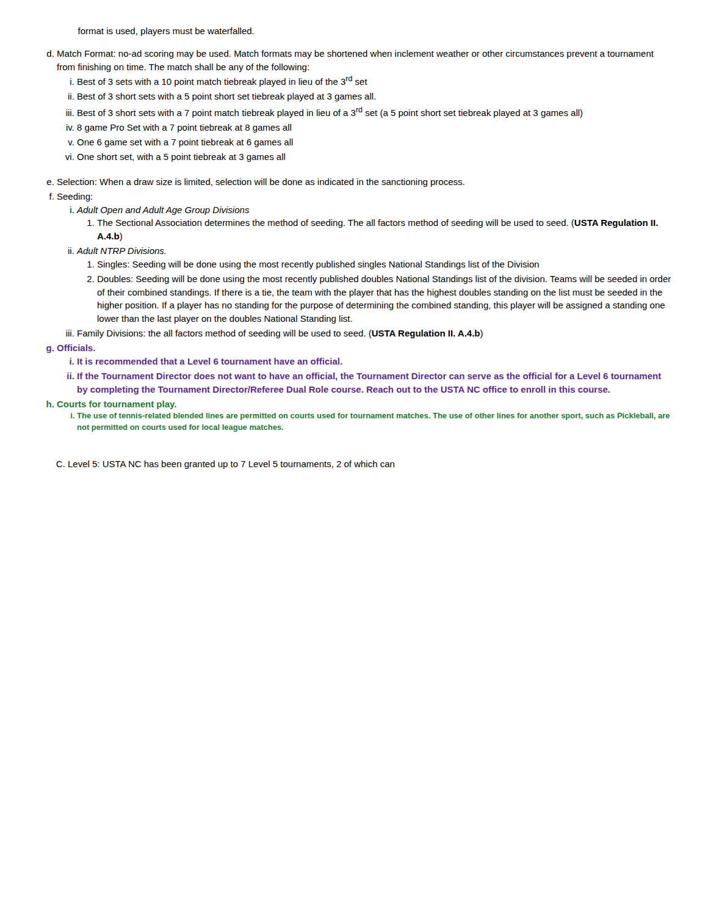format is used, players must be waterfalled.
Match Format: no-ad scoring may be used. Match formats may be shortened when inclement weather or other circumstances prevent a tournament from finishing on time. The match shall be any of the following:
Best of 3 sets with a 10 point match tiebreak played in lieu of the 3rd set
Best of 3 short sets with a 5 point short set tiebreak played at 3 games all.
Best of 3 short sets with a 7 point match tiebreak played in lieu of a 3rd set (a 5 point short set tiebreak played at 3 games all)
8 game Pro Set with a 7 point tiebreak at 8 games all
One 6 game set with a 7 point tiebreak at 6 games all
One short set, with a 5 point tiebreak at 3 games all
Selection: When a draw size is limited, selection will be done as indicated in the sanctioning process.
Seeding:
Adult Open and Adult Age Group Divisions
The Sectional Association determines the method of seeding. The all factors method of seeding will be used to seed. (USTA Regulation II. A.4.b)
Adult NTRP Divisions.
Singles: Seeding will be done using the most recently published singles National Standings list of the Division
Doubles: Seeding will be done using the most recently published doubles National Standings list of the division. Teams will be seeded in order of their combined standings. If there is a tie, the team with the player that has the highest doubles standing on the list must be seeded in the higher position. If a player has no standing for the purpose of determining the combined standing, this player will be assigned a standing one lower than the last player on the doubles National Standing list.
Family Divisions: the all factors method of seeding will be used to seed. (USTA Regulation II. A.4.b)
Officials.
It is recommended that a Level 6 tournament have an official.
If the Tournament Director does not want to have an official, the Tournament Director can serve as the official for a Level 6 tournament by completing the Tournament Director/Referee Dual Role course. Reach out to the USTA NC office to enroll in this course.
Courts for tournament play.
The use of tennis-related blended lines are permitted on courts used for tournament matches. The use of other lines for another sport, such as Pickleball, are not permitted on courts used for local league matches.
Level 5: USTA NC has been granted up to 7 Level 5 tournaments, 2 of which can